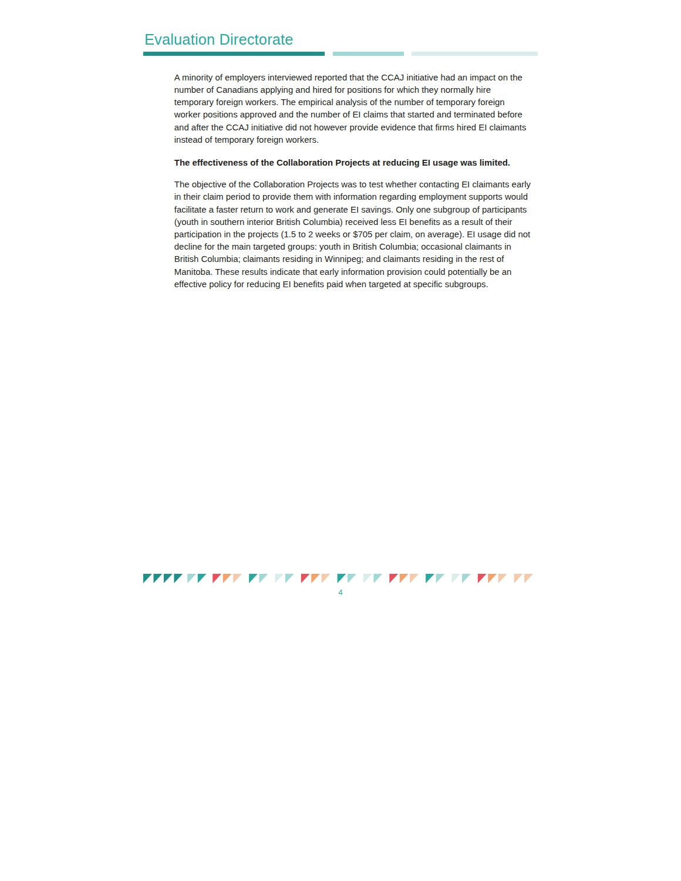Evaluation Directorate
A minority of employers interviewed reported that the CCAJ initiative had an impact on the number of Canadians applying and hired for positions for which they normally hire temporary foreign workers. The empirical analysis of the number of temporary foreign worker positions approved and the number of EI claims that started and terminated before and after the CCAJ initiative did not however provide evidence that firms hired EI claimants instead of temporary foreign workers.
The effectiveness of the Collaboration Projects at reducing EI usage was limited.
The objective of the Collaboration Projects was to test whether contacting EI claimants early in their claim period to provide them with information regarding employment supports would facilitate a faster return to work and generate EI savings. Only one subgroup of participants (youth in southern interior British Columbia) received less EI benefits as a result of their participation in the projects (1.5 to 2 weeks or $705 per claim, on average). EI usage did not decline for the main targeted groups: youth in British Columbia; occasional claimants in British Columbia; claimants residing in Winnipeg; and claimants residing in the rest of Manitoba. These results indicate that early information provision could potentially be an effective policy for reducing EI benefits paid when targeted at specific subgroups.
4